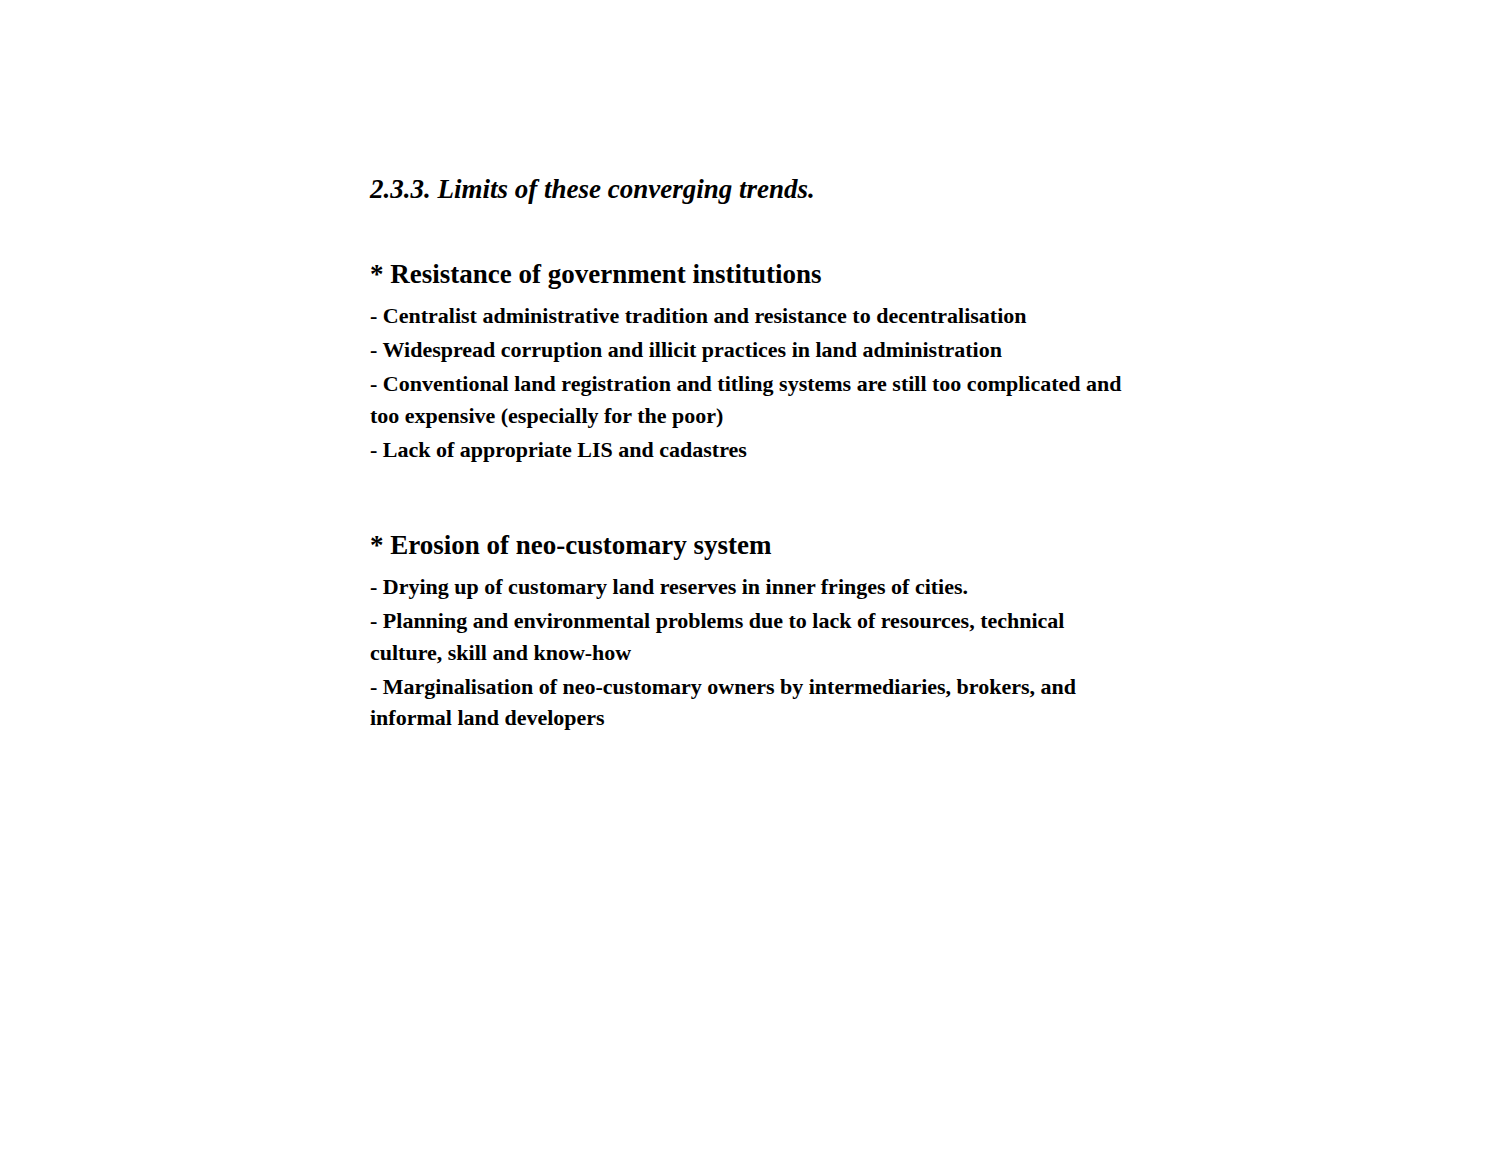2.3.3. Limits of these converging trends.
* Resistance of government institutions
- Centralist administrative tradition and resistance to decentralisation
- Widespread corruption and illicit practices in land administration
- Conventional land registration and titling systems are still too complicated and too expensive (especially for the poor)
- Lack of appropriate LIS and cadastres
* Erosion of neo-customary system
- Drying up of customary land reserves in inner fringes of cities.
- Planning and environmental problems due to lack of resources, technical culture, skill and know-how
- Marginalisation of neo-customary owners by intermediaries, brokers, and informal land developers